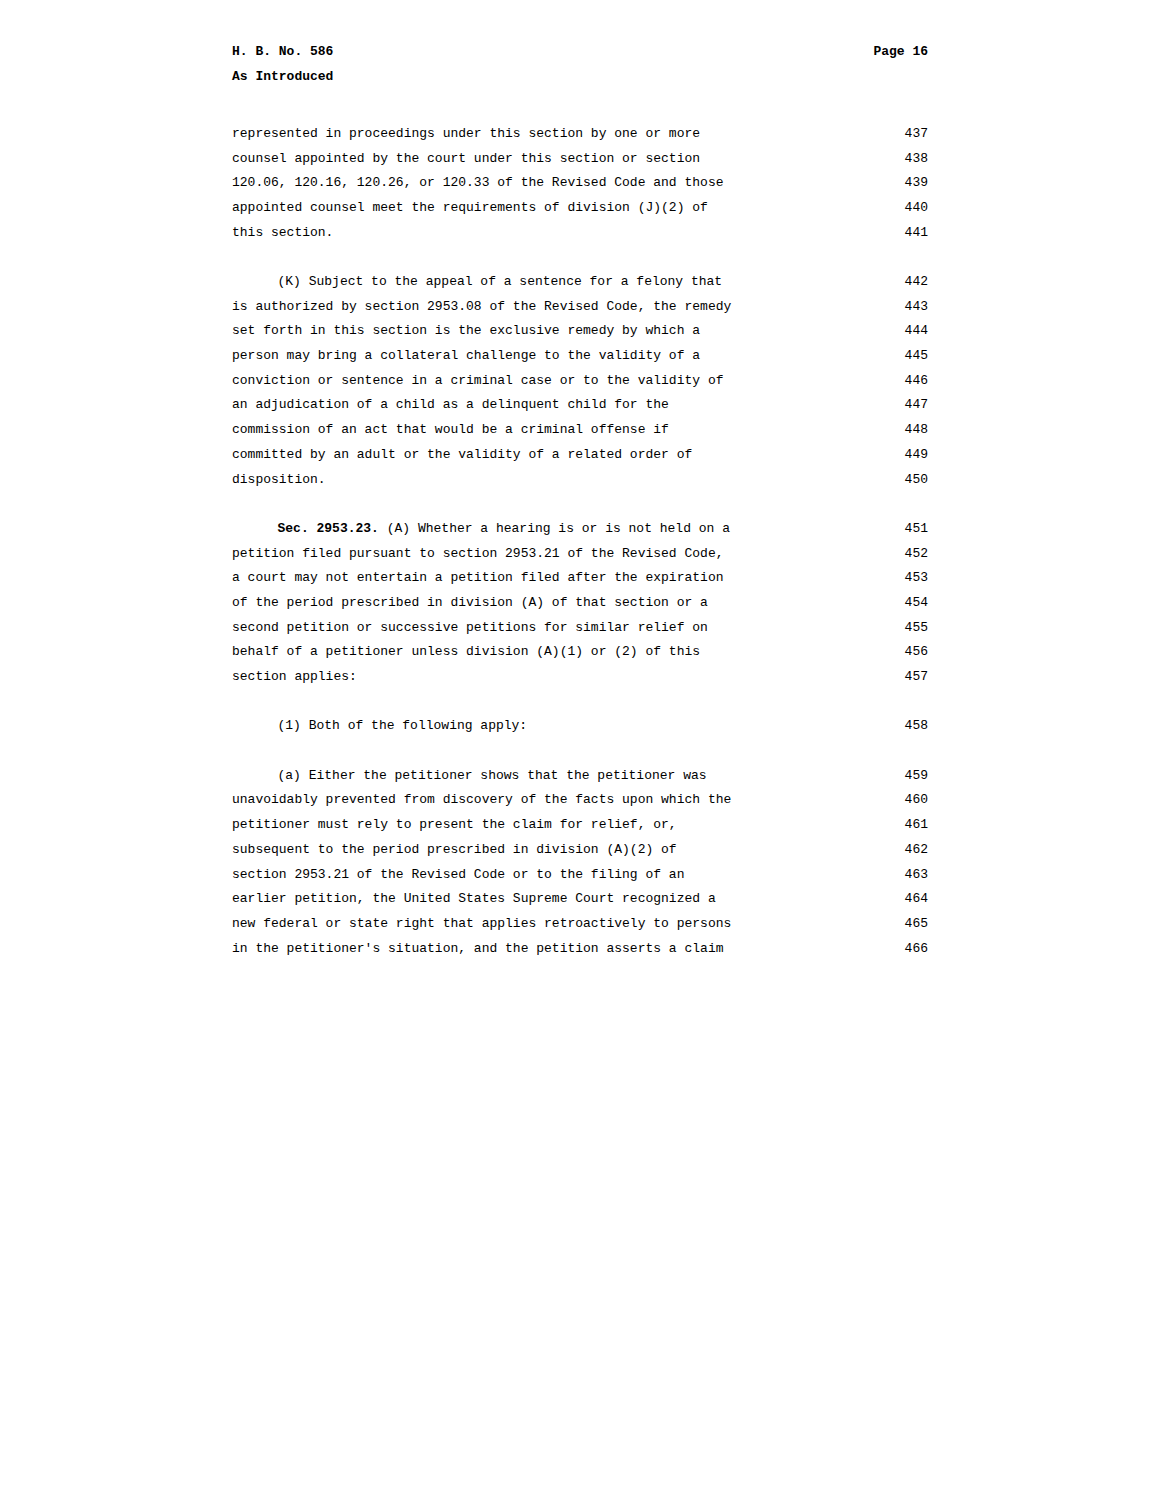H. B. No. 586
As Introduced
Page 16
represented in proceedings under this section by one or more 437
counsel appointed by the court under this section or section 438
120.06, 120.16, 120.26, or 120.33 of the Revised Code and those 439
appointed counsel meet the requirements of division (J)(2) of 440
this section. 441
(K) Subject to the appeal of a sentence for a felony that 442
is authorized by section 2953.08 of the Revised Code, the remedy 443
set forth in this section is the exclusive remedy by which a 444
person may bring a collateral challenge to the validity of a 445
conviction or sentence in a criminal case or to the validity of 446
an adjudication of a child as a delinquent child for the 447
commission of an act that would be a criminal offense if 448
committed by an adult or the validity of a related order of 449
disposition. 450
Sec. 2953.23. (A) Whether a hearing is or is not held on a 451
petition filed pursuant to section 2953.21 of the Revised Code, 452
a court may not entertain a petition filed after the expiration 453
of the period prescribed in division (A) of that section or a 454
second petition or successive petitions for similar relief on 455
behalf of a petitioner unless division (A)(1) or (2) of this 456
section applies: 457
(1) Both of the following apply: 458
(a) Either the petitioner shows that the petitioner was 459
unavoidably prevented from discovery of the facts upon which the 460
petitioner must rely to present the claim for relief, or, 461
subsequent to the period prescribed in division (A)(2) of 462
section 2953.21 of the Revised Code or to the filing of an 463
earlier petition, the United States Supreme Court recognized a 464
new federal or state right that applies retroactively to persons 465
in the petitioner's situation, and the petition asserts a claim 466